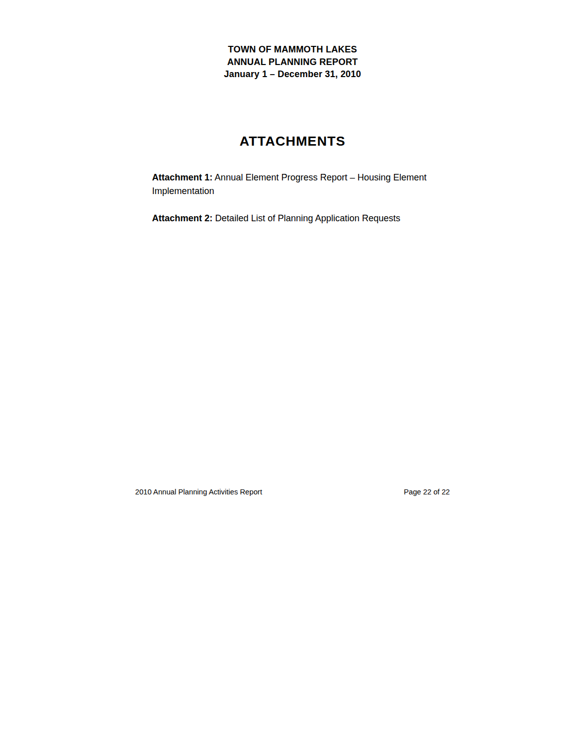TOWN OF MAMMOTH LAKES ANNUAL PLANNING REPORT January 1 – December 31, 2010
ATTACHMENTS
Attachment 1: Annual Element Progress Report – Housing Element Implementation
Attachment 2: Detailed List of Planning Application Requests
2010 Annual Planning Activities Report Page 22 of 22